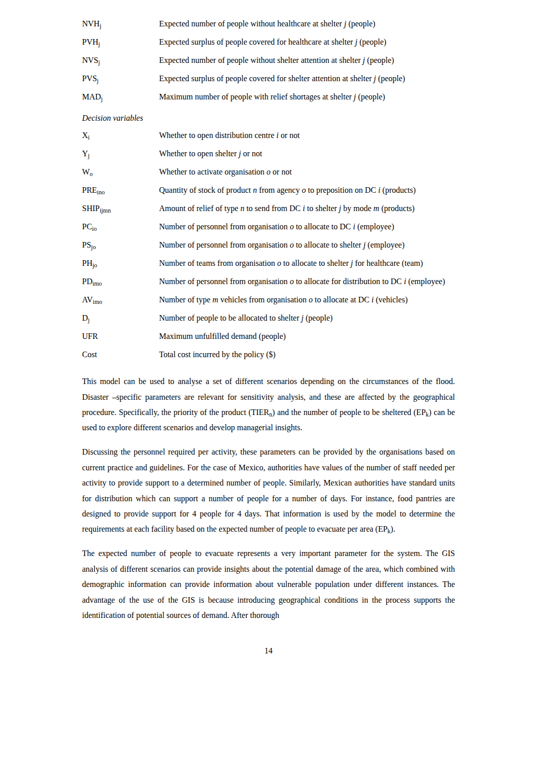| NVH j | Expected number of people without healthcare at shelter j (people) |
| PVH j | Expected surplus of people covered for healthcare at shelter j (people) |
| NVS j | Expected number of people without shelter attention at shelter j (people) |
| PVS j | Expected surplus of people covered for shelter attention at shelter j (people) |
| MAD j | Maximum number of people with relief shortages at shelter j (people) |
Decision variables
| X i | Whether to open distribution centre i or not |
| Y j | Whether to open shelter j or not |
| W o | Whether to activate organisation o or not |
| PRE ino | Quantity of stock of product n from agency o to preposition on DC i (products) |
| SHIP ijmn | Amount of relief of type n to send from DC i to shelter j by mode m (products) |
| PC io | Number of personnel from organisation o to allocate to DC i (employee) |
| PS jo | Number of personnel from organisation o to allocate to shelter j (employee) |
| PH jo | Number of teams from organisation o to allocate to shelter j for healthcare (team) |
| PD imo | Number of personnel from organisation o to allocate for distribution to DC i (employee) |
| AV imo | Number of type m vehicles from organisation o to allocate at DC i (vehicles) |
| D j | Number of people to be allocated to shelter j (people) |
| UFR | Maximum unfulfilled demand (people) |
| Cost | Total cost incurred by the policy ($) |
This model can be used to analyse a set of different scenarios depending on the circumstances of the flood. Disaster –specific parameters are relevant for sensitivity analysis, and these are affected by the geographical procedure. Specifically, the priority of the product (TIERn) and the number of people to be sheltered (EPk) can be used to explore different scenarios and develop managerial insights.
Discussing the personnel required per activity, these parameters can be provided by the organisations based on current practice and guidelines. For the case of Mexico, authorities have values of the number of staff needed per activity to provide support to a determined number of people. Similarly, Mexican authorities have standard units for distribution which can support a number of people for a number of days. For instance, food pantries are designed to provide support for 4 people for 4 days. That information is used by the model to determine the requirements at each facility based on the expected number of people to evacuate per area (EPk).
The expected number of people to evacuate represents a very important parameter for the system. The GIS analysis of different scenarios can provide insights about the potential damage of the area, which combined with demographic information can provide information about vulnerable population under different instances. The advantage of the use of the GIS is because introducing geographical conditions in the process supports the identification of potential sources of demand. After thorough
14